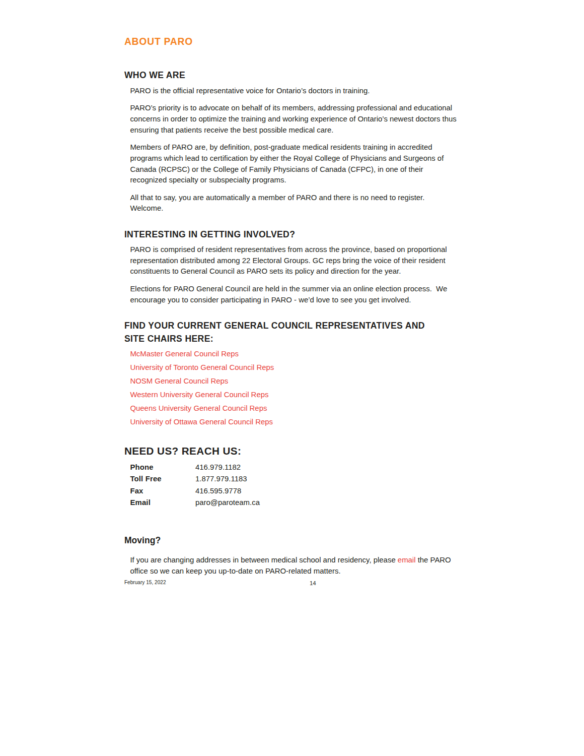About PARO
Who We Are
PARO is the official representative voice for Ontario’s doctors in training.
PARO’s priority is to advocate on behalf of its members, addressing professional and educational concerns in order to optimize the training and working experience of Ontario’s newest doctors thus ensuring that patients receive the best possible medical care.
Members of PARO are, by definition, post-graduate medical residents training in accredited programs which lead to certification by either the Royal College of Physicians and Surgeons of Canada (RCPSC) or the College of Family Physicians of Canada (CFPC), in one of their recognized specialty or subspecialty programs.
All that to say, you are automatically a member of PARO and there is no need to register. Welcome.
Interesting in Getting Involved?
PARO is comprised of resident representatives from across the province, based on proportional representation distributed among 22 Electoral Groups. GC reps bring the voice of their resident constituents to General Council as PARO sets its policy and direction for the year.
Elections for PARO General Council are held in the summer via an online election process. We encourage you to consider participating in PARO - we’d love to see you get involved.
Find Your Current General Council Representatives and
Site Chairs Here:
McMaster General Council Reps University of Toronto General Council Reps NOSM General Council Reps Western University General Council Reps Queens University General Council Reps University of Ottawa General Council Reps
Need Us? Reach Us:
| Phone | 416.979.1182 |
| Toll Free | 1.877.979.1183 |
| Fax | 416.595.9778 |
| Email | paro@paroteam.ca |
Moving?
If you are changing addresses in between medical school and residency, please email the PARO office so we can keep you up-to-date on PARO-related matters.
February 15, 2022
14